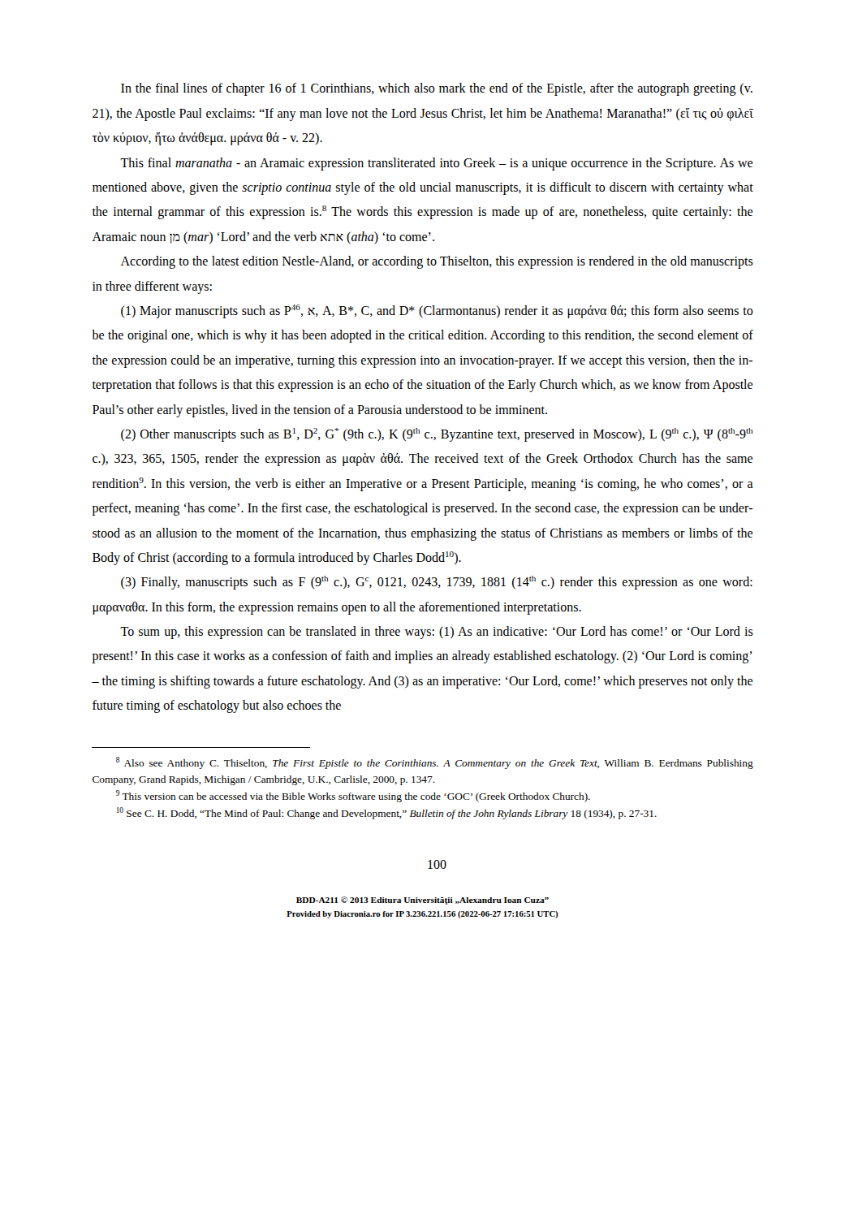In the final lines of chapter 16 of 1 Corinthians, which also mark the end of the Epistle, after the autograph greeting (v. 21), the Apostle Paul exclaims: “If any man love not the Lord Jesus Christ, let him be Anathema! Maranatha!” (εἴ τις οὐ φιλεῖ τὸν κύριον, ἤτω ἀνάθεμα. μράνα θά - v. 22).
This final maranatha - an Aramaic expression transliterated into Greek – is a unique occurrence in the Scripture. As we mentioned above, given the scriptio continua style of the old uncial manuscripts, it is difficult to discern with certainty what the internal grammar of this expression is.8 The words this expression is made up of are, nonetheless, quite certainly: the Aramaic noun מן (mar) ‘Lord’ and the verb אתא (atha) ‘to come’.
According to the latest edition Nestle-Aland, or according to Thiselton, this expression is rendered in the old manuscripts in three different ways:
(1) Major manuscripts such as P46, א, A, B*, C, and D* (Clarmontanus) render it as μαράνα θά; this form also seems to be the original one, which is why it has been adopted in the critical edition. According to this rendition, the second element of the expression could be an imperative, turning this expression into an invocation-prayer. If we accept this version, then the interpretation that follows is that this expression is an echo of the situation of the Early Church which, as we know from Apostle Paul’s other early epistles, lived in the tension of a Parousia understood to be imminent.
(2) Other manuscripts such as B1, D2, G* (9th c.), K (9th c., Byzantine text, preserved in Moscow), L (9th c.), Ψ (8th-9th c.), 323, 365, 1505, render the expression as μαρὰν ἀθά. The received text of the Greek Orthodox Church has the same rendition9. In this version, the verb is either an Imperative or a Present Participle, meaning ‘is coming, he who comes’, or a perfect, meaning ‘has come’. In the first case, the eschatological is preserved. In the second case, the expression can be understood as an allusion to the moment of the Incarnation, thus emphasizing the status of Christians as members or limbs of the Body of Christ (according to a formula introduced by Charles Dodd10).
(3) Finally, manuscripts such as F (9th c.), Gc, 0121, 0243, 1739, 1881 (14th c.) render this expression as one word: μαραναθα. In this form, the expression remains open to all the aforementioned interpretations.
To sum up, this expression can be translated in three ways: (1) As an indicative: ‘Our Lord has come!’ or ‘Our Lord is present!’ In this case it works as a confession of faith and implies an already established eschatology. (2) ‘Our Lord is coming’ – the timing is shifting towards a future eschatology. And (3) as an imperative: ‘Our Lord, come!’ which preserves not only the future timing of eschatology but also echoes the
8 Also see Anthony C. Thiselton, The First Epistle to the Corinthians. A Commentary on the Greek Text, William B. Eerdmans Publishing Company, Grand Rapids, Michigan / Cambridge, U.K., Carlisle, 2000, p. 1347.
9 This version can be accessed via the Bible Works software using the code ‘GOC’ (Greek Orthodox Church).
10 See C. H. Dodd, “The Mind of Paul: Change and Development,” Bulletin of the John Rylands Library 18 (1934), p. 27-31.
100
BDD-A211 © 2013 Editura Universităţii „Alexandru Ioan Cuza”
Provided by Diacronia.ro for IP 3.236.221.156 (2022-06-27 17:16:51 UTC)